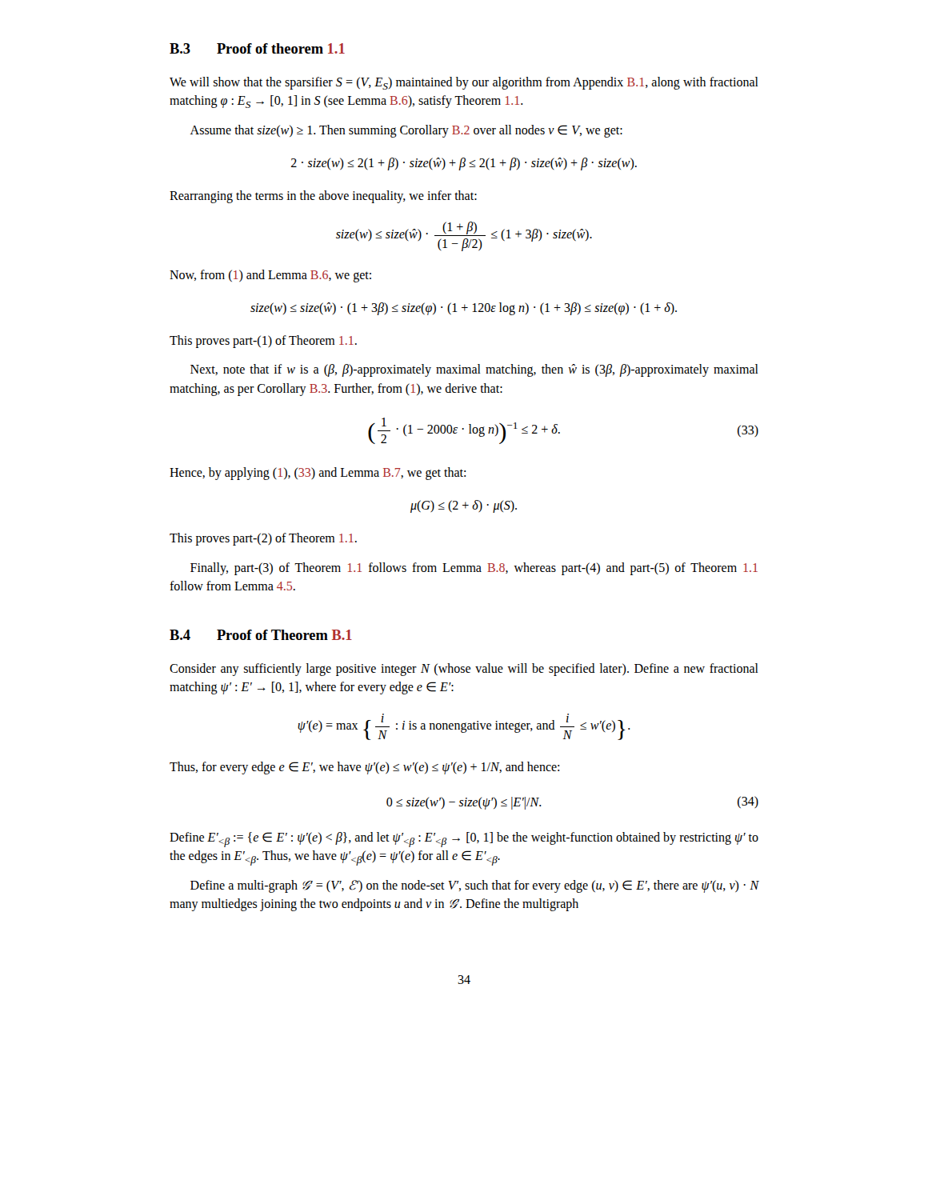B.3 Proof of theorem 1.1
We will show that the sparsifier S = (V, ES) maintained by our algorithm from Appendix B.1, along with fractional matching φ : ES → [0, 1] in S (see Lemma B.6), satisfy Theorem 1.1.
Assume that size(w) ≥ 1. Then summing Corollary B.2 over all nodes v ∈ V, we get:
2 · size(w) ≤ 2(1 + β) · size(ŵ) + β ≤ 2(1 + β) · size(ŵ) + β · size(w).
Rearranging the terms in the above inequality, we infer that:
size(w) ≤ size(ŵ) · (1 + β)(1 − β/2) ≤ (1 + 3β) · size(ŵ).
Now, from (1) and Lemma B.6, we get:
size(w) ≤ size(ŵ) · (1 + 3β) ≤ size(φ) · (1 + 120ε log n) · (1 + 3β) ≤ size(φ) · (1 + δ).
This proves part-(1) of Theorem 1.1.
Next, note that if w is a (β, β)-approximately maximal matching, then ŵ is (3β, β)-approximately maximal matching, as per Corollary B.3. Further, from (1), we derive that:
(12 · (1 − 2000ε · log n))−1 ≤ 2 + δ.
(33)
Hence, by applying (1), (33) and Lemma B.7, we get that:
μ(G) ≤ (2 + δ) · μ(S).
This proves part-(2) of Theorem 1.1.
Finally, part-(3) of Theorem 1.1 follows from Lemma B.8, whereas part-(4) and part-(5) of Theorem 1.1 follow from Lemma 4.5.
B.4 Proof of Theorem B.1
Consider any sufficiently large positive integer N (whose value will be specified later). Define a new fractional matching ψ′ : E′ → [0, 1], where for every edge e ∈ E′:
ψ′(e) = max {iN : i is a nonengative integer, and iN ≤ w′(e)}.
Thus, for every edge e ∈ E′, we have ψ′(e) ≤ w′(e) ≤ ψ′(e) + 1/N, and hence:
0 ≤ size(w′) − size(ψ′) ≤ |E′|/N.
(34)
Define E′<β := {e ∈ E′ : ψ′(e) < β}, and let ψ′<β : E′<β → [0, 1] be the weight-function obtained by restricting ψ′ to the edges in E′<β. Thus, we have ψ′<β(e) = ψ′(e) for all e ∈ E′<β.
Define a multi-graph 𝒢′ = (V′, ℰ′) on the node-set V′, such that for every edge (u, v) ∈ E′, there are ψ′(u, v) · N many multiedges joining the two endpoints u and v in 𝒢′. Define the multigraph
34